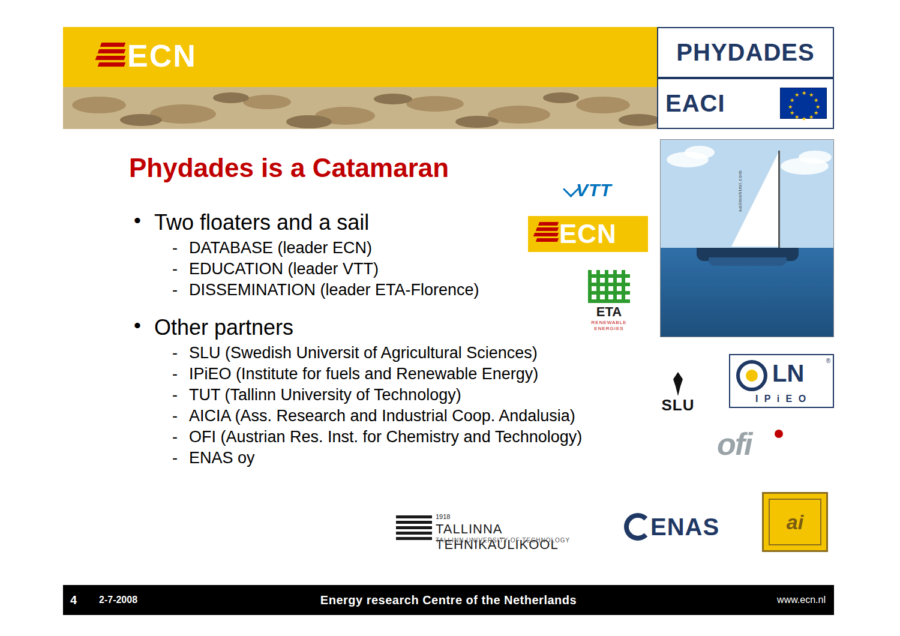ECN
PHYDADES
EACI
★ ★ ★ ★ ★ ★ ★ ★ ★ ★ ★ ★
Phydades is a Catamaran
Two floaters and a sail
DATABASE (leader ECN)
EDUCATION (leader VTT)
DISSEMINATION (leader ETA-Florence)
Other partners
SLU (Swedish Universit of Agricultural Sciences)
IPiEO (Institute for fuels and Renewable Energy)
TUT (Tallinn University of Technology)
AICIA (Ass. Research and Industrial Coop. Andalusia)
OFI (Austrian Res. Inst. for Chemistry and Technology)
ENAS oy
sailmehtml.com
VTT
ECN
ETA
RENEWABLE
ENERGIES
®
LN
I P i E O
SLU
ofi
ai
1918
TALLINNA TEHNIKAÜLIKOOL
TALLINN UNIVERSITY OF TECHNOLOGY
ENAS
4
2-7-2008
Energy research Centre of the Netherlands
www.ecn.nl